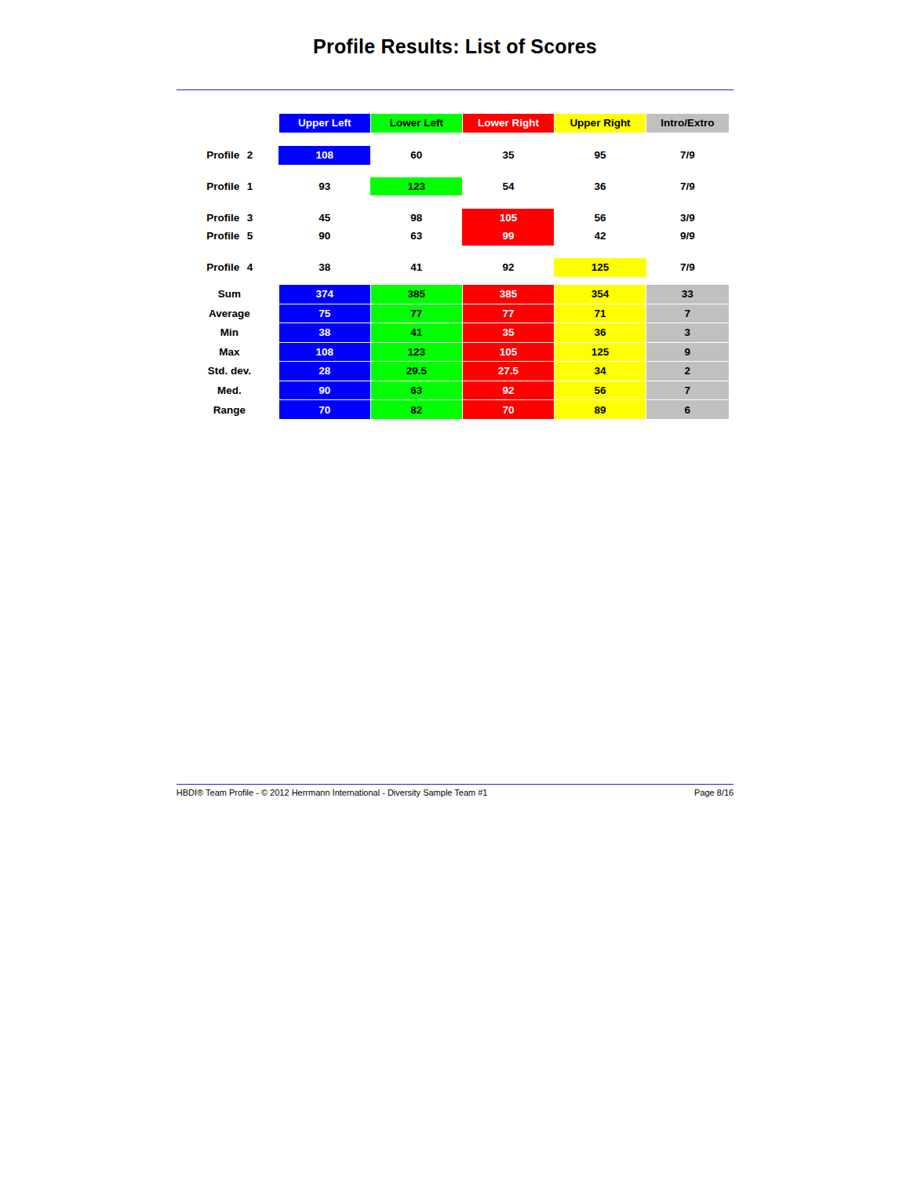Profile Results: List of Scores
| | Upper Left | Lower Left | Lower Right | Upper Right | Intro/Extro |
| --- | --- | --- | --- | --- | --- |
| Profile 2 | 108 | 60 | 35 | 95 | 7/9 |
| Profile 1 | 93 | 123 | 54 | 36 | 7/9 |
| Profile 3 | 45 | 98 | 105 | 56 | 3/9 |
| Profile 5 | 90 | 63 | 99 | 42 | 9/9 |
| Profile 4 | 38 | 41 | 92 | 125 | 7/9 |
| Sum | 374 | 385 | 385 | 354 | 33 |
| Average | 75 | 77 | 77 | 71 | 7 |
| Min | 38 | 41 | 35 | 36 | 3 |
| Max | 108 | 123 | 105 | 125 | 9 |
| Std. dev. | 28 | 29.5 | 27.5 | 34 | 2 |
| Med. | 90 | 63 | 92 | 56 | 7 |
| Range | 70 | 82 | 70 | 89 | 6 |
HBDI® Team Profile - © 2012 Herrmann International - Diversity Sample Team #1 Page 8/16